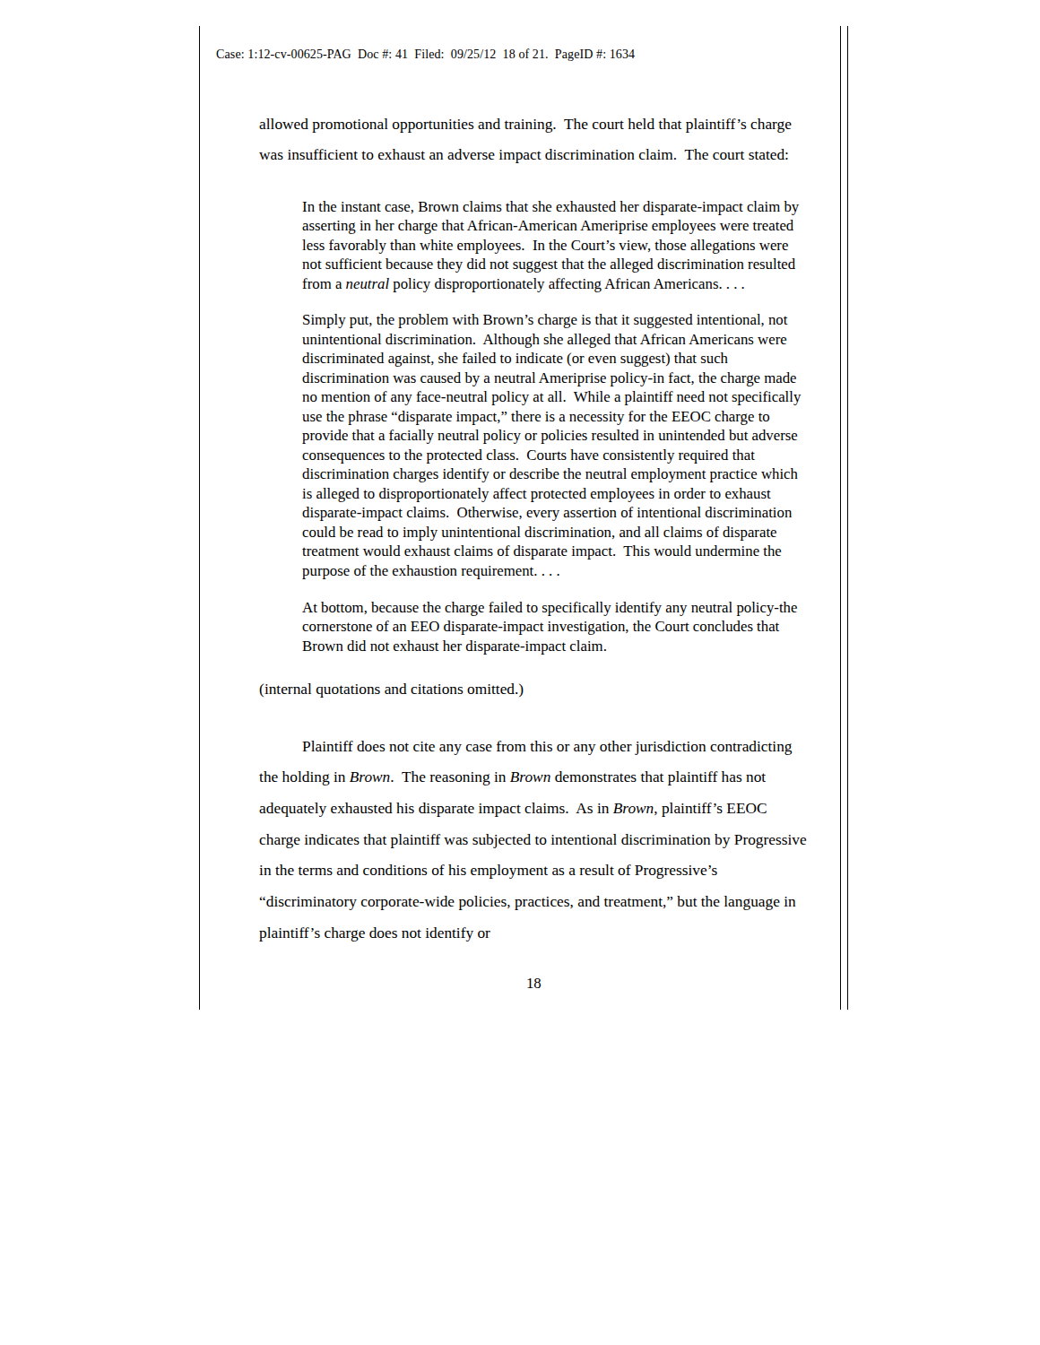Case: 1:12-cv-00625-PAG Doc #: 41 Filed: 09/25/12 18 of 21. PageID #: 1634
allowed promotional opportunities and training. The court held that plaintiff’s charge was insufficient to exhaust an adverse impact discrimination claim. The court stated:
In the instant case, Brown claims that she exhausted her disparate-impact claim by asserting in her charge that African-American Ameriprise employees were treated less favorably than white employees. In the Court’s view, those allegations were not sufficient because they did not suggest that the alleged discrimination resulted from a neutral policy disproportionately affecting African Americans. . . .
Simply put, the problem with Brown’s charge is that it suggested intentional, not unintentional discrimination. Although she alleged that African Americans were discriminated against, she failed to indicate (or even suggest) that such discrimination was caused by a neutral Ameriprise policy-in fact, the charge made no mention of any face-neutral policy at all. While a plaintiff need not specifically use the phrase “disparate impact,” there is a necessity for the EEOC charge to provide that a facially neutral policy or policies resulted in unintended but adverse consequences to the protected class. Courts have consistently required that discrimination charges identify or describe the neutral employment practice which is alleged to disproportionately affect protected employees in order to exhaust disparate-impact claims. Otherwise, every assertion of intentional discrimination could be read to imply unintentional discrimination, and all claims of disparate treatment would exhaust claims of disparate impact. This would undermine the purpose of the exhaustion requirement. . . .
At bottom, because the charge failed to specifically identify any neutral policy-the cornerstone of an EEO disparate-impact investigation, the Court concludes that Brown did not exhaust her disparate-impact claim.
(internal quotations and citations omitted.)
Plaintiff does not cite any case from this or any other jurisdiction contradicting the holding in Brown. The reasoning in Brown demonstrates that plaintiff has not adequately exhausted his disparate impact claims. As in Brown, plaintiff’s EEOC charge indicates that plaintiff was subjected to intentional discrimination by Progressive in the terms and conditions of his employment as a result of Progressive’s “discriminatory corporate-wide policies, practices, and treatment,” but the language in plaintiff’s charge does not identify or
18